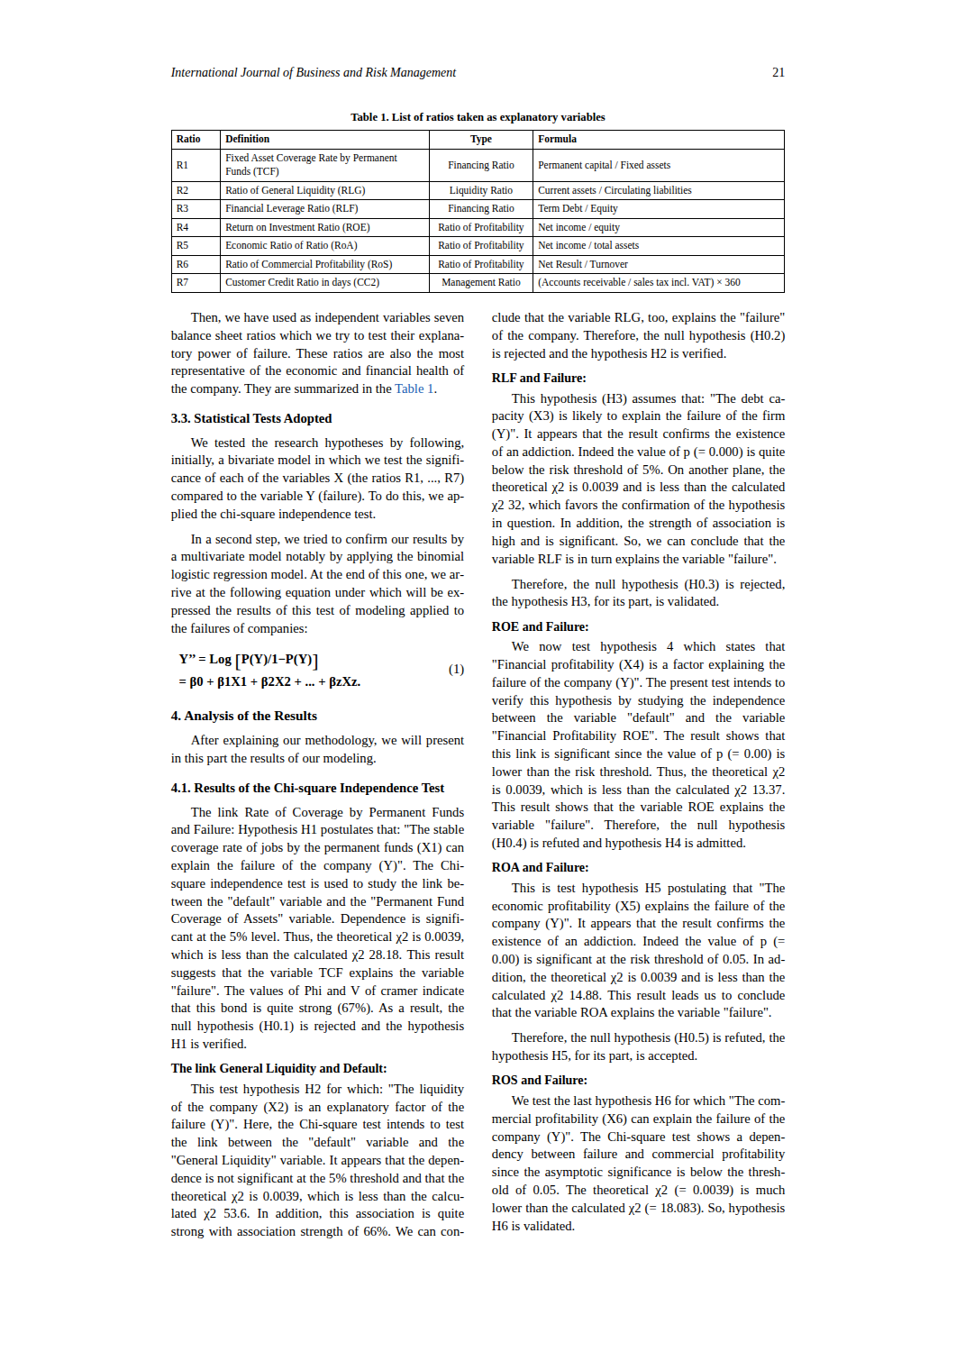International Journal of Business and Risk Management 21
Table 1. List of ratios taken as explanatory variables
| Ratio | Definition | Type | Formula |
| --- | --- | --- | --- |
| R1 | Fixed Asset Coverage Rate by Permanent Funds (TCF) | Financing Ratio | Permanent capital / Fixed assets |
| R2 | Ratio of General Liquidity (RLG) | Liquidity Ratio | Current assets / Circulating liabilities |
| R3 | Financial Leverage Ratio (RLF) | Financing Ratio | Term Debt / Equity |
| R4 | Return on Investment Ratio (ROE) | Ratio of Profitability | Net income / equity |
| R5 | Economic Ratio of Ratio (RoA) | Ratio of Profitability | Net income / total assets |
| R6 | Ratio of Commercial Profitability (RoS) | Ratio of Profitability | Net Result / Turnover |
| R7 | Customer Credit Ratio in days (CC2) | Management Ratio | (Accounts receivable / sales tax incl. VAT) × 360 |
Then, we have used as independent variables seven balance sheet ratios which we try to test their explanatory power of failure. These ratios are also the most representative of the economic and financial health of the company. They are summarized in the Table 1.
3.3. Statistical Tests Adopted
We tested the research hypotheses by following, initially, a bivariate model in which we test the significance of each of the variables X (the ratios R1, ..., R7) compared to the variable Y (failure). To do this, we applied the chi-square independence test.
In a second step, we tried to confirm our results by a multivariate model notably by applying the binomial logistic regression model. At the end of this one, we arrive at the following equation under which will be expressed the results of this test of modeling applied to the failures of companies:
Y’’ = Log [P(Y)/1−P(Y)] = β0 + β1X1 + β2X2 + ... + βzXz.
(1)
4. Analysis of the Results
After explaining our methodology, we will present in this part the results of our modeling.
4.1. Results of the Chi-square Independence Test
The link Rate of Coverage by Permanent Funds and Failure: Hypothesis H1 postulates that: "The stable coverage rate of jobs by the permanent funds (X1) can explain the failure of the company (Y)". The Chi-square independence test is used to study the link between the "default" variable and the "Permanent Fund Coverage of Assets" variable. Dependence is significant at the 5% level. Thus, the theoretical χ2 is 0.0039, which is less than the calculated χ2 28.18. This result suggests that the variable TCF explains the variable "failure". The values of Phi and V of cramer indicate that this bond is quite strong (67%). As a result, the null hypothesis (H0.1) is rejected and the hypothesis H1 is verified.
The link General Liquidity and Default:
This test hypothesis H2 for which: "The liquidity of the company (X2) is an explanatory factor of the failure (Y)". Here, the Chi-square test intends to test the link between the "default" variable and the "General Liquidity" variable. It appears that the dependence is not significant at the 5% threshold and that the theoretical χ2 is 0.0039, which is less than the calculated χ2 53.6. In addition, this association is quite strong with association strength of 66%. We can conclude that the variable RLG, too, explains the "failure" of the company. Therefore, the null hypothesis (H0.2) is rejected and the hypothesis H2 is verified.
RLF and Failure:
This hypothesis (H3) assumes that: "The debt capacity (X3) is likely to explain the failure of the firm (Y)". It appears that the result confirms the existence of an addiction. Indeed the value of p (= 0.000) is quite below the risk threshold of 5%. On another plane, the theoretical χ2 is 0.0039 and is less than the calculated χ2 32, which favors the confirmation of the hypothesis in question. In addition, the strength of association is high and is significant. So, we can conclude that the variable RLF is in turn explains the variable "failure".
Therefore, the null hypothesis (H0.3) is rejected, the hypothesis H3, for its part, is validated.
ROE and Failure:
We now test hypothesis 4 which states that "Financial profitability (X4) is a factor explaining the failure of the company (Y)". The present test intends to verify this hypothesis by studying the independence between the variable "default" and the variable "Financial Profitability ROE". The result shows that this link is significant since the value of p (= 0.00) is lower than the risk threshold. Thus, the theoretical χ2 is 0.0039, which is less than the calculated χ2 13.37. This result shows that the variable ROE explains the variable "failure". Therefore, the null hypothesis (H0.4) is refuted and hypothesis H4 is admitted.
ROA and Failure:
This is test hypothesis H5 postulating that "The economic profitability (X5) explains the failure of the company (Y)". It appears that the result confirms the existence of an addiction. Indeed the value of p (= 0.00) is significant at the risk threshold of 0.05. In addition, the theoretical χ2 is 0.0039 and is less than the calculated χ2 14.88. This result leads us to conclude that the variable ROA explains the variable "failure".
Therefore, the null hypothesis (H0.5) is refuted, the hypothesis H5, for its part, is accepted.
ROS and Failure:
We test the last hypothesis H6 for which "The commercial profitability (X6) can explain the failure of the company (Y)". The Chi-square test shows a dependency between failure and commercial profitability since the asymptotic significance is below the threshold of 0.05. The theoretical χ2 (= 0.0039) is much lower than the calculated χ2 (= 18.083). So, hypothesis H6 is validated.